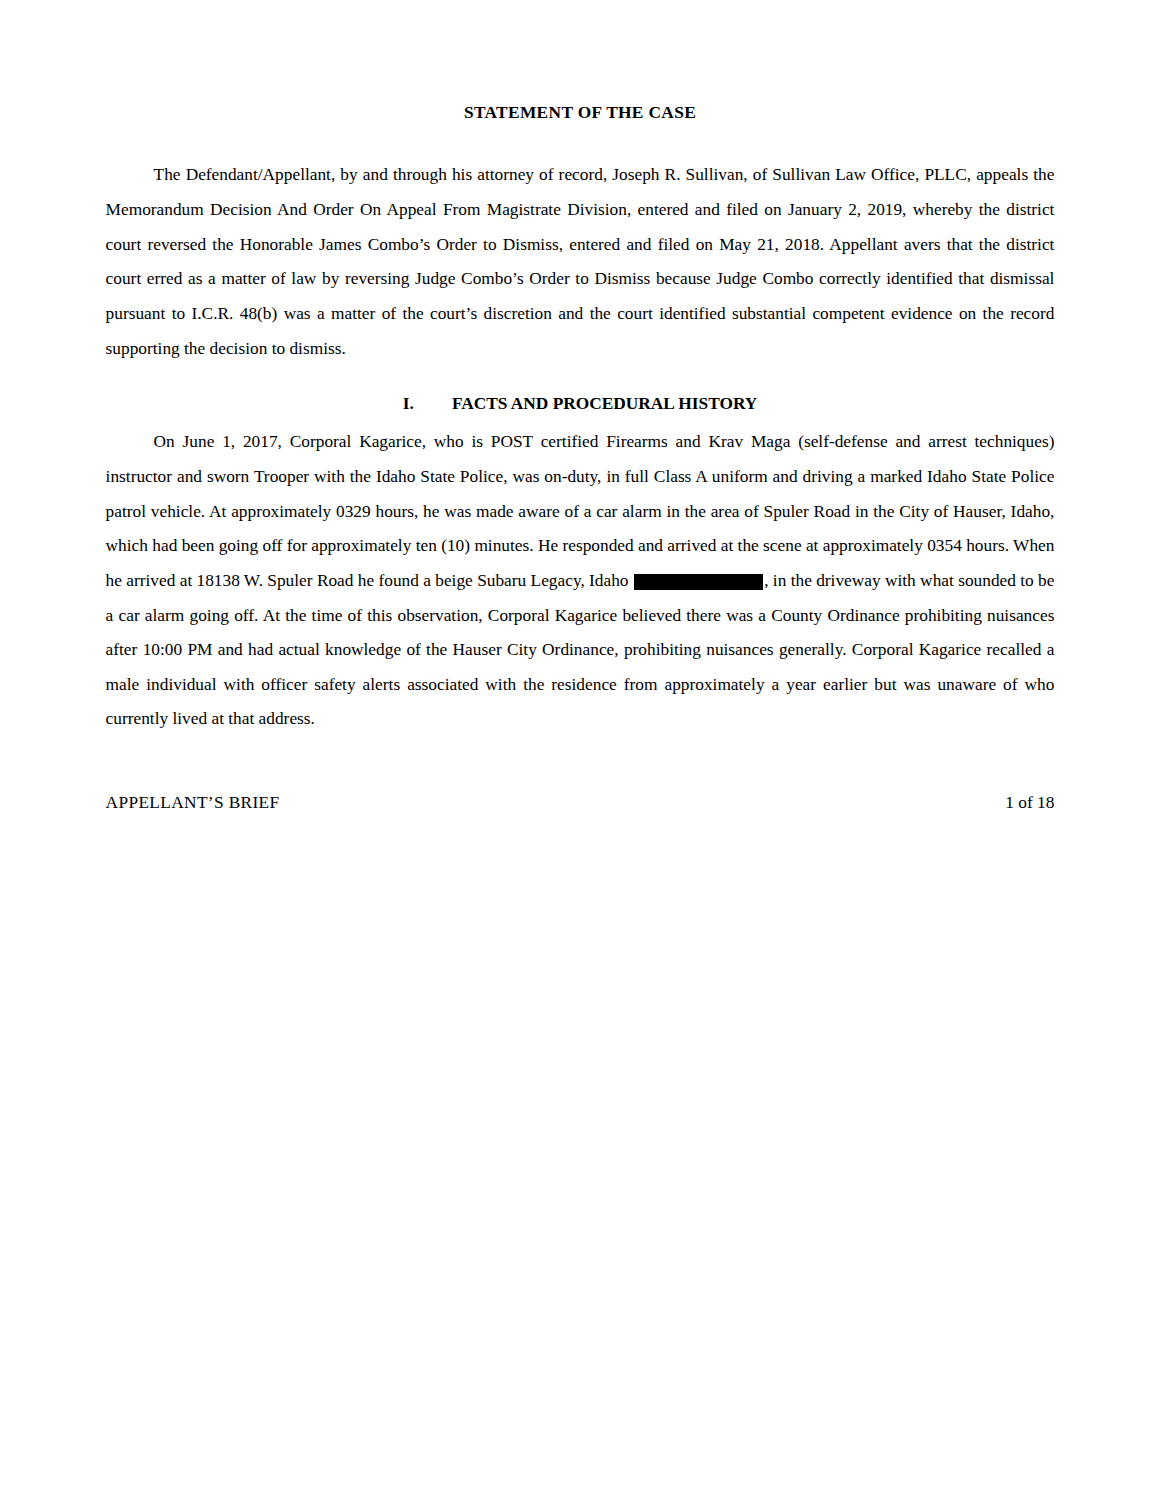STATEMENT OF THE CASE
The Defendant/Appellant, by and through his attorney of record, Joseph R. Sullivan, of Sullivan Law Office, PLLC, appeals the Memorandum Decision And Order On Appeal From Magistrate Division, entered and filed on January 2, 2019, whereby the district court reversed the Honorable James Combo’s Order to Dismiss, entered and filed on May 21, 2018. Appellant avers that the district court erred as a matter of law by reversing Judge Combo’s Order to Dismiss because Judge Combo correctly identified that dismissal pursuant to I.C.R. 48(b) was a matter of the court’s discretion and the court identified substantial competent evidence on the record supporting the decision to dismiss.
I. FACTS AND PROCEDURAL HISTORY
On June 1, 2017, Corporal Kagarice, who is POST certified Firearms and Krav Maga (self-defense and arrest techniques) instructor and sworn Trooper with the Idaho State Police, was on-duty, in full Class A uniform and driving a marked Idaho State Police patrol vehicle. At approximately 0329 hours, he was made aware of a car alarm in the area of Spuler Road in the City of Hauser, Idaho, which had been going off for approximately ten (10) minutes. He responded and arrived at the scene at approximately 0354 hours. When he arrived at 18138 W. Spuler Road he found a beige Subaru Legacy, Idaho , in the driveway with what sounded to be a car alarm going off. At the time of this observation, Corporal Kagarice believed there was a County Ordinance prohibiting nuisances after 10:00 PM and had actual knowledge of the Hauser City Ordinance, prohibiting nuisances generally. Corporal Kagarice recalled a male individual with officer safety alerts associated with the residence from approximately a year earlier but was unaware of who currently lived at that address.
APPELLANT’S BRIEF 1 of 18